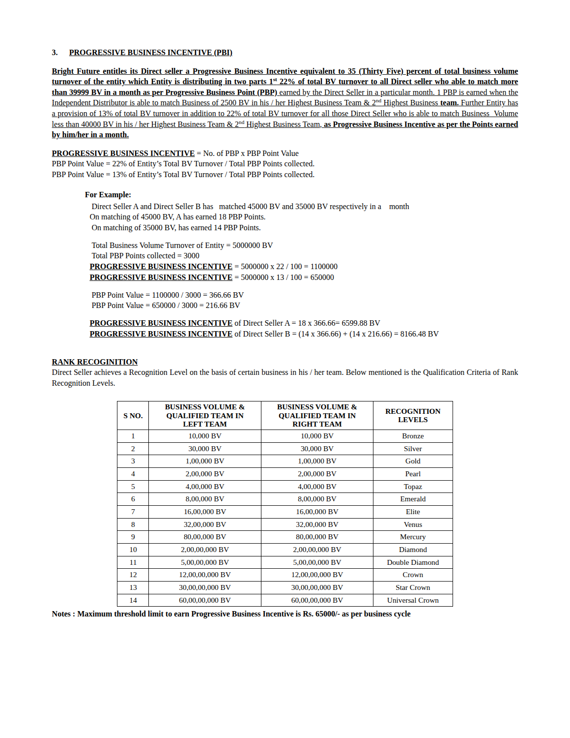3. PROGRESSIVE BUSINESS INCENTIVE (PBI)
Bright Future entitles its Direct seller a Progressive Business Incentive equivalent to 35 (Thirty Five) percent of total business volume turnover of the entity which Entity is distributing in two parts 1st 22% of total BV turnover to all Direct seller who able to match more than 39999 BV in a month as per Progressive Business Point (PBP) earned by the Direct Seller in a particular month. 1 PBP is earned when the Independent Distributor is able to match Business of 2500 BV in his / her Highest Business Team & 2nd Highest Business team. Further Entity has a provision of 13% of total BV turnover in addition to 22% of total BV turnover for all those Direct Seller who is able to match Business Volume less than 40000 BV in his / her Highest Business Team & 2nd Highest Business Team, as Progressive Business Incentive as per the Points earned by him/her in a month.
PROGRESSIVE BUSINESS INCENTIVE = No. of PBP x PBP Point Value
PBP Point Value = 22% of Entity’s Total BV Turnover / Total PBP Points collected.
PBP Point Value = 13% of Entity’s Total BV Turnover / Total PBP Points collected.
For Example:
Direct Seller A and Direct Seller B has matched 45000 BV and 35000 BV respectively in a month
On matching of 45000 BV, A has earned 18 PBP Points.
On matching of 35000 BV, has earned 14 PBP Points.
Total Business Volume Turnover of Entity = 5000000 BV
Total PBP Points collected = 3000
PROGRESSIVE BUSINESS INCENTIVE = 5000000 x 22 / 100 = 1100000
PROGRESSIVE BUSINESS INCENTIVE = 5000000 x 13 / 100 = 650000
PBP Point Value = 1100000 / 3000 = 366.66 BV
PBP Point Value = 650000 / 3000 = 216.66 BV
PROGRESSIVE BUSINESS INCENTIVE of Direct Seller A = 18 x 366.66= 6599.88 BV
PROGRESSIVE BUSINESS INCENTIVE of Direct Seller B = (14 x 366.66) + (14 x 216.66) = 8166.48 BV
RANK RECOGINITION
Direct Seller achieves a Recognition Level on the basis of certain business in his / her team. Below mentioned is the Qualification Criteria of Rank Recognition Levels.
| S NO. | BUSINESS VOLUME & QUALIFIED TEAM IN LEFT TEAM | BUSINESS VOLUME & QUALIFIED TEAM IN RIGHT TEAM | RECOGNITION LEVELS |
| --- | --- | --- | --- |
| 1 | 10,000 BV | 10,000 BV | Bronze |
| 2 | 30,000 BV | 30,000 BV | Silver |
| 3 | 1,00,000 BV | 1,00,000 BV | Gold |
| 4 | 2,00,000 BV | 2,00,000 BV | Pearl |
| 5 | 4,00,000 BV | 4,00,000 BV | Topaz |
| 6 | 8,00,000 BV | 8,00,000 BV | Emerald |
| 7 | 16,00,000 BV | 16,00,000 BV | Elite |
| 8 | 32,00,000 BV | 32,00,000 BV | Venus |
| 9 | 80,00,000 BV | 80,00,000 BV | Mercury |
| 10 | 2,00,00,000 BV | 2,00,00,000 BV | Diamond |
| 11 | 5,00,00,000 BV | 5,00,00,000 BV | Double Diamond |
| 12 | 12,00,00,000 BV | 12,00,00,000 BV | Crown |
| 13 | 30,00,00,000 BV | 30,00,00,000 BV | Star Crown |
| 14 | 60,00,00,000 BV | 60,00,00,000 BV | Universal Crown |
Notes : Maximum threshold limit to earn Progressive Business Incentive is Rs. 65000/- as per business cycle